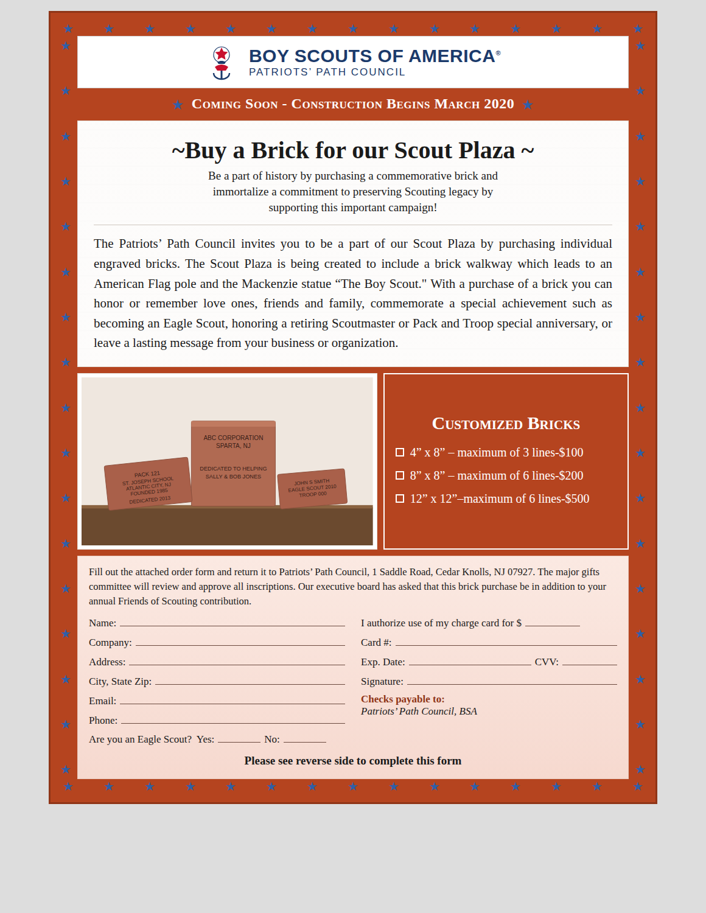★★★★★★★★★★★★★★★
★★★★★★★★★★★★★★★★★
BOY SCOUTS OF AMERICA®
PATRIOTS’ PATH COUNCIL
★ Coming Soon - Construction Begins March 2020 ★
~Buy a Brick for our Scout Plaza ~
Be a part of history by purchasing a commemorative brick and
immortalize a commitment to preserving Scouting legacy by
supporting this important campaign!
The Patriots’ Path Council invites you to be a part of our Scout Plaza by purchasing individual engraved bricks. The Scout Plaza is being created to include a brick walkway which leads to an American Flag pole and the Mackenzie statue “The Boy Scout." With a purchase of a brick you can honor or remember love ones, friends and family, commemorate a special achievement such as becoming an Eagle Scout, honoring a retiring Scoutmaster or Pack and Troop special anniversary, or leave a lasting message from your business or organization.
ABC CORPORATION SPARTA, NJ DEDICATED TO HELPING SALLY & BOB JONES PACK 121 ST. JOSEPH SCHOOL ATLANTIC CITY, NJ FOUNDED 1985 DEDICATED 2013 JOHN S SMITH EAGLE SCOUT 2010 TROOP 000
Customized Bricks
4” x 8” – maximum of 3 lines-$100
8” x 8” – maximum of 6 lines-$200
12” x 12”–maximum of 6 lines-$500
Fill out the attached order form and return it to Patriots’ Path Council, 1 Saddle Road, Cedar Knolls, NJ 07927. The major gifts committee will review and approve all inscriptions. Our executive board has asked that this brick purchase be in addition to your annual Friends of Scouting contribution.
Name:
Company:
Address:
City, State Zip:
Email:
Phone:
Are you an Eagle Scout? Yes: No:
I authorize use of my charge card for $
Card #:
Exp. Date: CVV:
Signature:
Checks payable to:
Patriots’ Path Council, BSA
Please see reverse side to complete this form
★★★★★★★★★★★★★★★★★
★★★★★★★★★★★★★★★